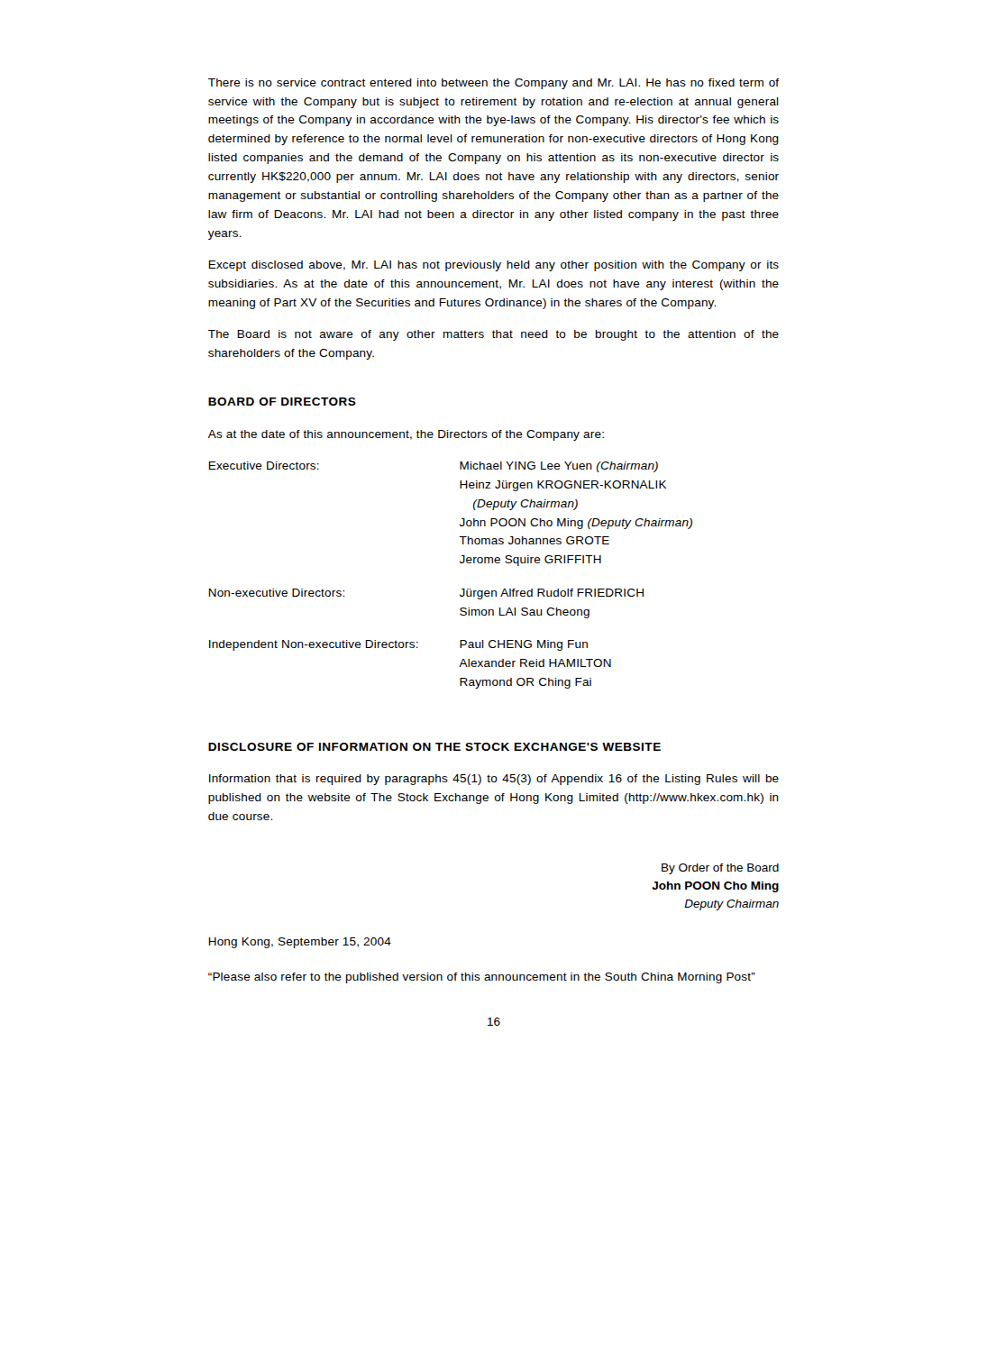There is no service contract entered into between the Company and Mr. LAI. He has no fixed term of service with the Company but is subject to retirement by rotation and re-election at annual general meetings of the Company in accordance with the bye-laws of the Company. His director's fee which is determined by reference to the normal level of remuneration for non-executive directors of Hong Kong listed companies and the demand of the Company on his attention as its non-executive director is currently HK$220,000 per annum. Mr. LAI does not have any relationship with any directors, senior management or substantial or controlling shareholders of the Company other than as a partner of the law firm of Deacons. Mr. LAI had not been a director in any other listed company in the past three years.
Except disclosed above, Mr. LAI has not previously held any other position with the Company or its subsidiaries. As at the date of this announcement, Mr. LAI does not have any interest (within the meaning of Part XV of the Securities and Futures Ordinance) in the shares of the Company.
The Board is not aware of any other matters that need to be brought to the attention of the shareholders of the Company.
BOARD OF DIRECTORS
As at the date of this announcement, the Directors of the Company are:
| Executive Directors: | Michael YING Lee Yuen (Chairman) Heinz Jürgen KROGNER-KORNALIK (Deputy Chairman) John POON Cho Ming (Deputy Chairman) Thomas Johannes GROTE Jerome Squire GRIFFITH |
| Non-executive Directors: | Jürgen Alfred Rudolf FRIEDRICH Simon LAI Sau Cheong |
| Independent Non-executive Directors: | Paul CHENG Ming Fun Alexander Reid HAMILTON Raymond OR Ching Fai |
DISCLOSURE OF INFORMATION ON THE STOCK EXCHANGE'S WEBSITE
Information that is required by paragraphs 45(1) to 45(3) of Appendix 16 of the Listing Rules will be published on the website of The Stock Exchange of Hong Kong Limited (http://www.hkex.com.hk) in due course.
By Order of the Board
John POON Cho Ming
Deputy Chairman
Hong Kong, September 15, 2004
“Please also refer to the published version of this announcement in the South China Morning Post”
16